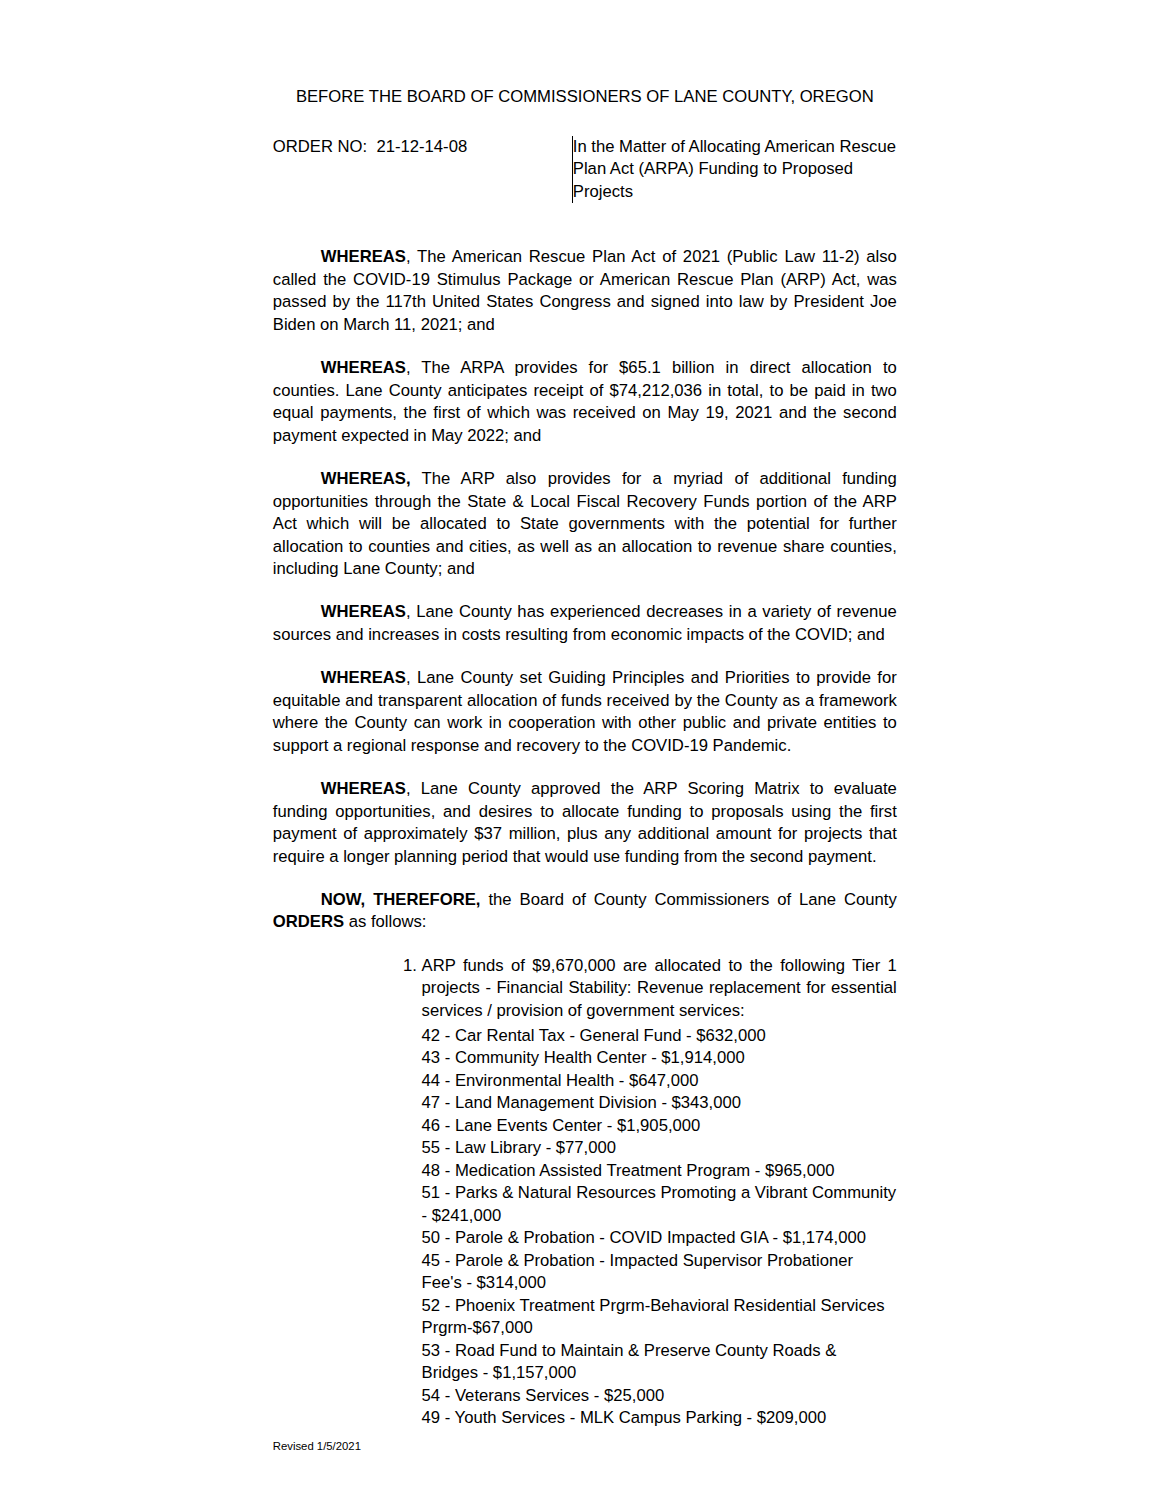BEFORE THE BOARD OF COMMISSIONERS OF LANE COUNTY, OREGON
| ORDER NO: 21-12-14-08 | In the Matter of Allocating American Rescue Plan Act (ARPA) Funding to Proposed Projects |
WHEREAS, The American Rescue Plan Act of 2021 (Public Law 11-2) also called the COVID-19 Stimulus Package or American Rescue Plan (ARP) Act, was passed by the 117th United States Congress and signed into law by President Joe Biden on March 11, 2021; and
WHEREAS, The ARPA provides for $65.1 billion in direct allocation to counties. Lane County anticipates receipt of $74,212,036 in total, to be paid in two equal payments, the first of which was received on May 19, 2021 and the second payment expected in May 2022; and
WHEREAS, The ARP also provides for a myriad of additional funding opportunities through the State & Local Fiscal Recovery Funds portion of the ARP Act which will be allocated to State governments with the potential for further allocation to counties and cities, as well as an allocation to revenue share counties, including Lane County; and
WHEREAS, Lane County has experienced decreases in a variety of revenue sources and increases in costs resulting from economic impacts of the COVID; and
WHEREAS, Lane County set Guiding Principles and Priorities to provide for equitable and transparent allocation of funds received by the County as a framework where the County can work in cooperation with other public and private entities to support a regional response and recovery to the COVID-19 Pandemic.
WHEREAS, Lane County approved the ARP Scoring Matrix to evaluate funding opportunities, and desires to allocate funding to proposals using the first payment of approximately $37 million, plus any additional amount for projects that require a longer planning period that would use funding from the second payment.
NOW, THEREFORE, the Board of County Commissioners of Lane County ORDERS as follows:
ARP funds of $9,670,000 are allocated to the following Tier 1 projects - Financial Stability: Revenue replacement for essential services / provision of government services:
42 - Car Rental Tax - General Fund - $632,000
43 - Community Health Center - $1,914,000
44 - Environmental Health - $647,000
47 - Land Management Division - $343,000
46 - Lane Events Center - $1,905,000
55 - Law Library - $77,000
48 - Medication Assisted Treatment Program - $965,000
51 - Parks & Natural Resources Promoting a Vibrant Community - $241,000
50 - Parole & Probation - COVID Impacted GIA - $1,174,000
45 - Parole & Probation - Impacted Supervisor Probationer Fee's - $314,000
52 - Phoenix Treatment Prgrm-Behavioral Residential Services Prgrm-$67,000
53 - Road Fund to Maintain & Preserve County Roads & Bridges - $1,157,000
54 - Veterans Services - $25,000
49 - Youth Services - MLK Campus Parking - $209,000
Revised 1/5/2021